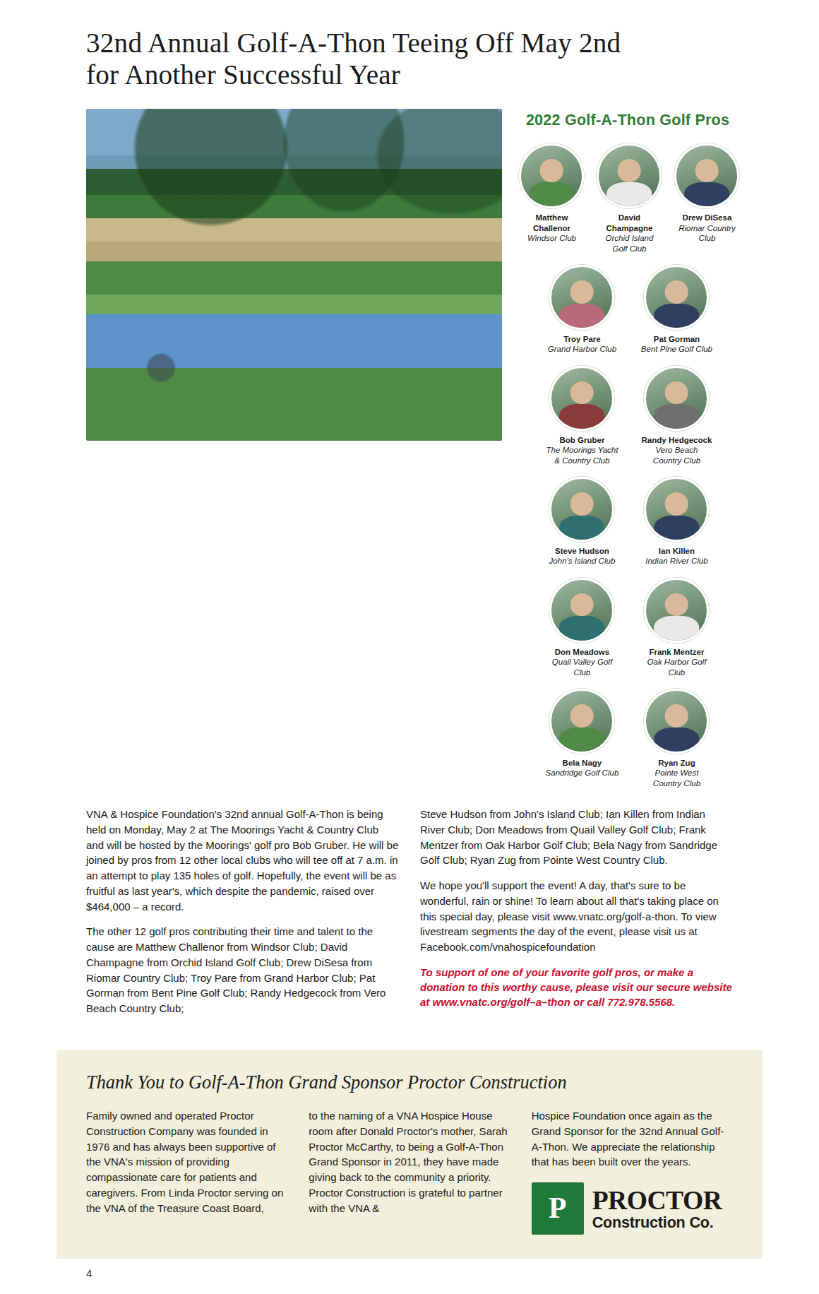32nd Annual Golf-A-Thon Teeing Off May 2nd
for Another Successful Year
2022 Golf-A-Thon Golf Pros
Matthew Challenor
Windsor Club
David Champagne
Orchid Island Golf Club
Drew DiSesa
Riomar Country Club
Troy Pare
Grand Harbor Club
Pat Gorman
Bent Pine Golf Club
Bob Gruber
The Moorings Yacht
& Country Club
Randy Hedgecock
Vero Beach
Country Club
Steve Hudson
John's Island Club
Ian Killen
Indian River Club
Don Meadows
Quail Valley Golf Club
Frank Mentzer
Oak Harbor Golf Club
Bela Nagy
Sandridge Golf Club
Ryan Zug
Pointe West
Country Club
VNA & Hospice Foundation's 32nd annual Golf-A-Thon is being held on Monday, May 2 at The Moorings Yacht & Country Club and will be hosted by the Moorings' golf pro Bob Gruber. He will be joined by pros from 12 other local clubs who will tee off at 7 a.m. in an attempt to play 135 holes of golf. Hopefully, the event will be as fruitful as last year's, which despite the pandemic, raised over $464,000 – a record.
The other 12 golf pros contributing their time and talent to the cause are Matthew Challenor from Windsor Club; David Champagne from Orchid Island Golf Club; Drew DiSesa from Riomar Country Club; Troy Pare from Grand Harbor Club; Pat Gorman from Bent Pine Golf Club; Randy Hedgecock from Vero Beach Country Club;
Steve Hudson from John's Island Club; Ian Killen from Indian River Club; Don Meadows from Quail Valley Golf Club; Frank Mentzer from Oak Harbor Golf Club; Bela Nagy from Sandridge Golf Club; Ryan Zug from Pointe West Country Club.
We hope you'll support the event! A day, that's sure to be wonderful, rain or shine! To learn about all that's taking place on this special day, please visit www.vnatc.org/golf-a-thon. To view livestream segments the day of the event, please visit us at Facebook.com/vnahospicefoundation
To support of one of your favorite golf pros, or make a donation to this worthy cause, please visit our secure website at www.vnatc.org/golf–a–thon or call 772.978.5568.
Thank You to Golf-A-Thon Grand Sponsor Proctor Construction
Family owned and operated Proctor Construction Company was founded in 1976 and has always been supportive of the VNA's mission of providing compassionate care for patients and caregivers. From Linda Proctor serving on the VNA of the Treasure Coast Board,
to the naming of a VNA Hospice House room after Donald Proctor's mother, Sarah Proctor McCarthy, to being a Golf-A-Thon Grand Sponsor in 2011, they have made giving back to the community a priority. Proctor Construction is grateful to partner with the VNA &
Hospice Foundation once again as the Grand Sponsor for the 32nd Annual Golf-A-Thon. We appreciate the relationship that has been built over the years.
P
PROCTOR
Construction Co.
4